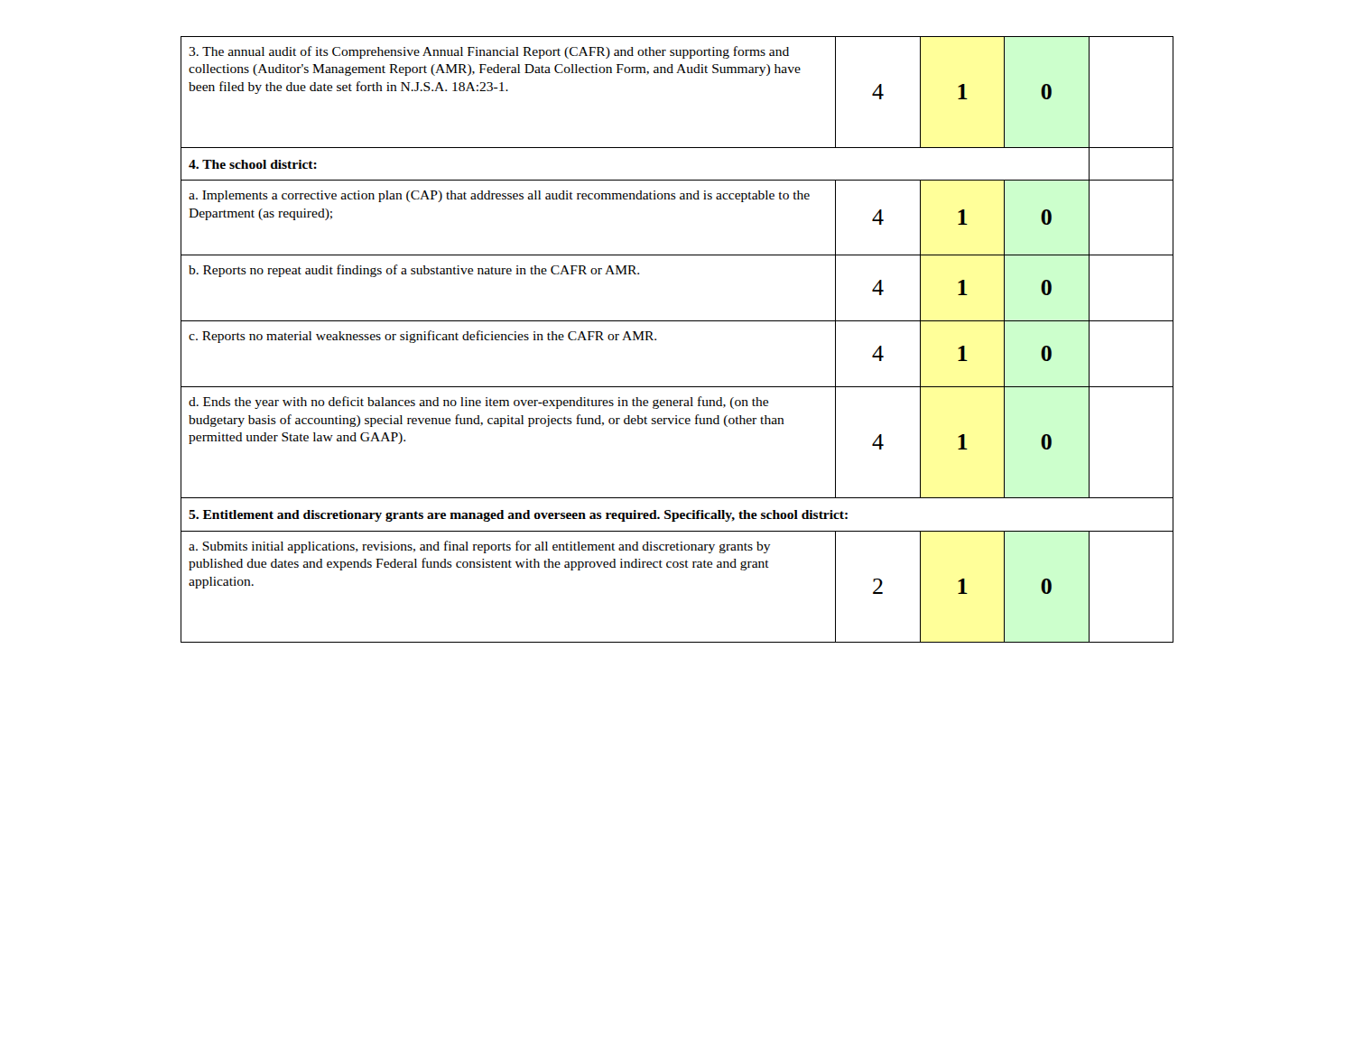| 3. The annual audit of its Comprehensive Annual Financial Report (CAFR) and other supporting forms and collections (Auditor's Management Report (AMR), Federal Data Collection Form, and Audit Summary) have been filed by the due date set forth in N.J.S.A. 18A:23-1. | 4 | 1 | 0 | |
| 4. The school district: | |
| a. Implements a corrective action plan (CAP) that addresses all audit recommendations and is acceptable to the Department (as required); | 4 | 1 | 0 | |
| b. Reports no repeat audit findings of a substantive nature in the CAFR or AMR. | 4 | 1 | 0 | |
| c. Reports no material weaknesses or significant deficiencies in the CAFR or AMR. | 4 | 1 | 0 | |
| d. Ends the year with no deficit balances and no line item over-expenditures in the general fund, (on the budgetary basis of accounting) special revenue fund, capital projects fund, or debt service fund (other than permitted under State law and GAAP). | 4 | 1 | 0 | |
| 5. Entitlement and discretionary grants are managed and overseen as required. Specifically, the school district: |
| a. Submits initial applications, revisions, and final reports for all entitlement and discretionary grants by published due dates and expends Federal funds consistent with the approved indirect cost rate and grant application. | 2 | 1 | 0 | |